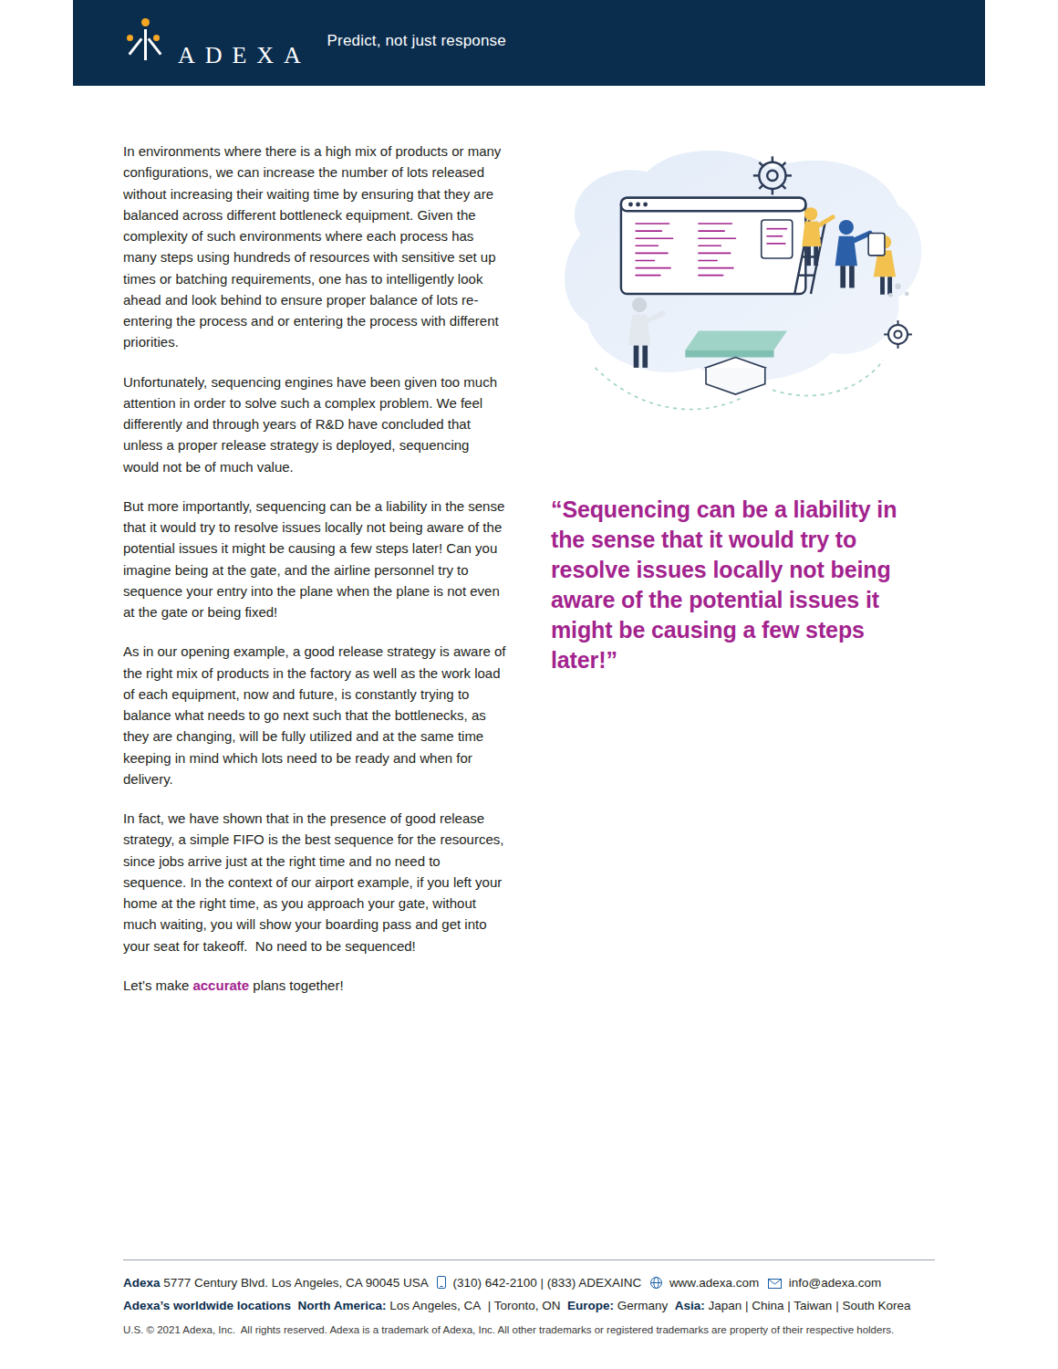ADEXA
Predict, not just response
In environments where there is a high mix of products or many configurations, we can increase the number of lots released without increasing their waiting time by ensuring that they are balanced across different bottleneck equipment. Given the complexity of such environments where each process has many steps using hundreds of resources with sensitive set up times or batching requirements, one has to intelligently look ahead and look behind to ensure proper balance of lots re-entering the process and or entering the process with different priorities.
Unfortunately, sequencing engines have been given too much attention in order to solve such a complex problem. We feel differently and through years of R&D have concluded that unless a proper release strategy is deployed, sequencing would not be of much value.
But more importantly, sequencing can be a liability in the sense that it would try to resolve issues locally not being aware of the potential issues it might be causing a few steps later! Can you imagine being at the gate, and the airline personnel try to sequence your entry into the plane when the plane is not even at the gate or being fixed!
As in our opening example, a good release strategy is aware of the right mix of products in the factory as well as the work load of each equipment, now and future, is constantly trying to balance what needs to go next such that the bottlenecks, as they are changing, will be fully utilized and at the same time keeping in mind which lots need to be ready and when for delivery.
In fact, we have shown that in the presence of good release strategy, a simple FIFO is the best sequence for the resources, since jobs arrive just at the right time and no need to sequence. In the context of our airport example, if you left your home at the right time, as you approach your gate, without much waiting, you will show your boarding pass and get into your seat for takeoff. No need to be sequenced!
Let’s make accurate plans together!
“Sequencing can be a liability in the sense that it would try to resolve issues locally not being aware of the potential issues it might be causing a few steps later!”
Adexa 5777 Century Blvd. Los Angeles, CA 90045 USA (310) 642-2100 | (833) ADEXAINC www.adexa.com info@adexa.com
Adexa’s worldwide locations North America: Los Angeles, CA | Toronto, ON Europe: Germany Asia: Japan | China | Taiwan | South Korea
U.S. © 2021 Adexa, Inc. All rights reserved. Adexa is a trademark of Adexa, Inc. All other trademarks or registered trademarks are property of their respective holders.